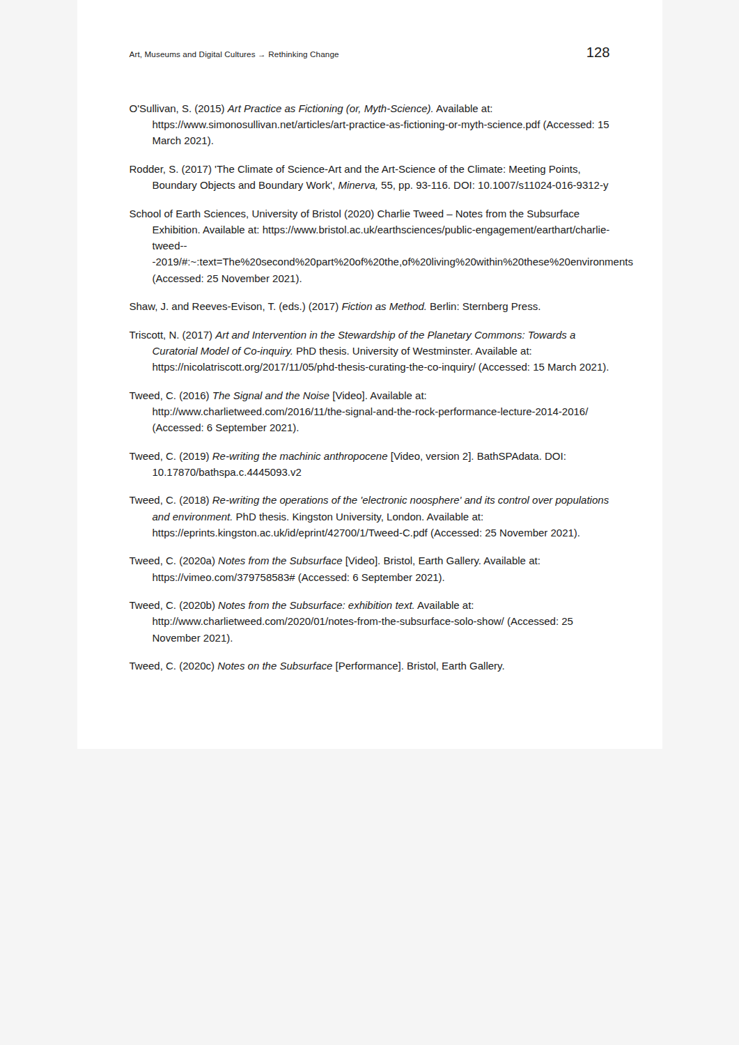Art, Museums and Digital Cultures → Rethinking Change 128
O'Sullivan, S. (2015) Art Practice as Fictioning (or, Myth-Science). Available at: https://www.simonosullivan.net/articles/art-practice-as-fictioning-or-myth-science.pdf (Accessed: 15 March 2021).
Rodder, S. (2017) 'The Climate of Science-Art and the Art-Science of the Climate: Meeting Points, Boundary Objects and Boundary Work', Minerva, 55, pp. 93-116. DOI: 10.1007/s11024-016-9312-y
School of Earth Sciences, University of Bristol (2020) Charlie Tweed – Notes from the Subsurface Exhibition. Available at: https://www.bristol.ac.uk/earthsciences/public-engagement/earthart/charlie-tweed---2019/#:~:text=The%20second%20part%20of%20the,of%20living%20within%20these%20environments (Accessed: 25 November 2021).
Shaw, J. and Reeves-Evison, T. (eds.) (2017) Fiction as Method. Berlin: Sternberg Press.
Triscott, N. (2017) Art and Intervention in the Stewardship of the Planetary Commons: Towards a Curatorial Model of Co-inquiry. PhD thesis. University of Westminster. Available at: https://nicolatriscott.org/2017/11/05/phd-thesis-curating-the-co-inquiry/ (Accessed: 15 March 2021).
Tweed, C. (2016) The Signal and the Noise [Video]. Available at: http://www.charlietweed.com/2016/11/the-signal-and-the-rock-performance-lecture-2014-2016/ (Accessed: 6 September 2021).
Tweed, C. (2019) Re-writing the machinic anthropocene [Video, version 2]. BathSPAdata. DOI: 10.17870/bathspa.c.4445093.v2
Tweed, C. (2018) Re-writing the operations of the 'electronic noosphere' and its control over populations and environment. PhD thesis. Kingston University, London. Available at: https://eprints.kingston.ac.uk/id/eprint/42700/1/Tweed-C.pdf (Accessed: 25 November 2021).
Tweed, C. (2020a) Notes from the Subsurface [Video]. Bristol, Earth Gallery. Available at: https://vimeo.com/379758583# (Accessed: 6 September 2021).
Tweed, C. (2020b) Notes from the Subsurface: exhibition text. Available at: http://www.charlietweed.com/2020/01/notes-from-the-subsurface-solo-show/ (Accessed: 25 November 2021).
Tweed, C. (2020c) Notes on the Subsurface [Performance]. Bristol, Earth Gallery.